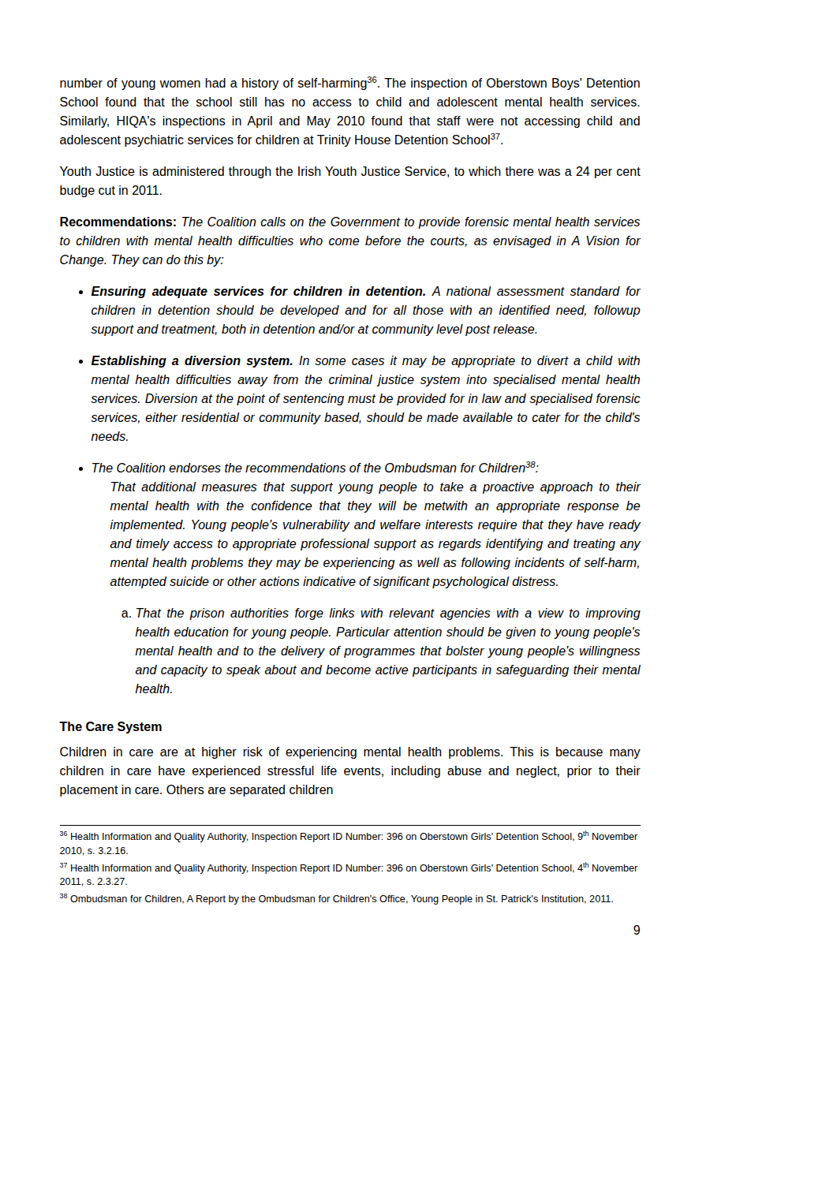number of young women had a history of self-harming36. The inspection of Oberstown Boys' Detention School found that the school still has no access to child and adolescent mental health services. Similarly, HIQA's inspections in April and May 2010 found that staff were not accessing child and adolescent psychiatric services for children at Trinity House Detention School37.
Youth Justice is administered through the Irish Youth Justice Service, to which there was a 24 per cent budge cut in 2011.
Recommendations: The Coalition calls on the Government to provide forensic mental health services to children with mental health difficulties who come before the courts, as envisaged in A Vision for Change. They can do this by:
Ensuring adequate services for children in detention. A national assessment standard for children in detention should be developed and for all those with an identified need, followup support and treatment, both in detention and/or at community level post release.
Establishing a diversion system. In some cases it may be appropriate to divert a child with mental health difficulties away from the criminal justice system into specialised mental health services. Diversion at the point of sentencing must be provided for in law and specialised forensic services, either residential or community based, should be made available to cater for the child's needs.
The Coalition endorses the recommendations of the Ombudsman for Children38:
That additional measures that support young people to take a proactive approach to their mental health with the confidence that they will be metwith an appropriate response be implemented. Young people's vulnerability and welfare interests require that they have ready and timely access to appropriate professional support as regards identifying and treating any mental health problems they may be experiencing as well as following incidents of self-harm, attempted suicide or other actions indicative of significant psychological distress.
That the prison authorities forge links with relevant agencies with a view to improving health education for young people. Particular attention should be given to young people's mental health and to the delivery of programmes that bolster young people's willingness and capacity to speak about and become active participants in safeguarding their mental health.
The Care System
Children in care are at higher risk of experiencing mental health problems. This is because many children in care have experienced stressful life events, including abuse and neglect, prior to their placement in care. Others are separated children
36 Health Information and Quality Authority, Inspection Report ID Number: 396 on Oberstown Girls' Detention School, 9th November 2010, s. 3.2.16.
37 Health Information and Quality Authority, Inspection Report ID Number: 396 on Oberstown Girls' Detention School, 4th November 2011, s. 2.3.27.
38 Ombudsman for Children, A Report by the Ombudsman for Children's Office, Young People in St. Patrick's Institution, 2011.
9